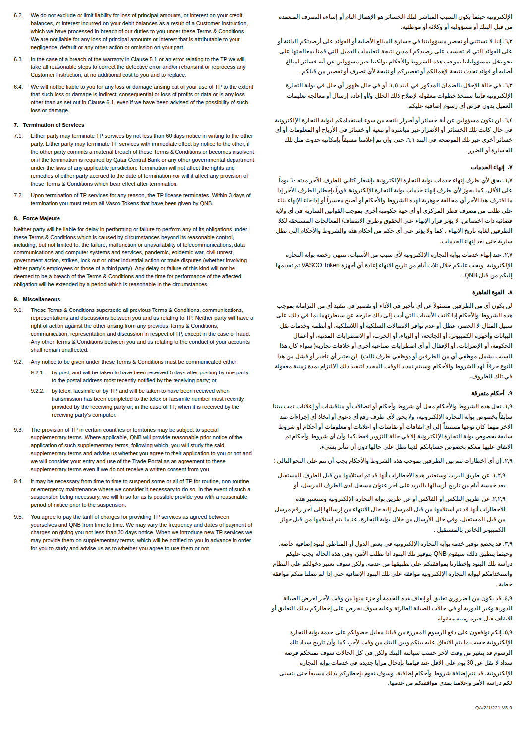6.2. We do not exclude or limit liability for loss of principal amounts, or interest on your credit balances, or interest incurred on your debit balances as a result of a Customer Instruction, which we have processed in breach of our duties to you under these Terms & Conditions. We are not liable for any loss of principal amounts or interest that is attributable to your negligence, default or any other action or omission on your part.
6.3. In the case of a breach of the warranty in Clause 5.1 or an error relating to the TP we will take all reasonable steps to correct the defective error and/or retransmit or reprocess any Customer Instruction, at no additional cost to you and to replace.
6.4. We will not be liable to you for any loss or damage arising out of your use of TP to the extent that such loss or damage is indirect, consequential or loss of profits or data or is any loss other than as set out in Clause 6.1, even if we have been advised of the possibility of such loss or damage.
7. Termination of Services
7.1. Either party may terminate TP services by not less than 60 days notice in writing to the other party. Either party may terminate TP services with immediate effect by notice to the other, if the other party commits a material breach of these Terms & Conditions or becomes insolvent or if the termination is required by Qatar Central Bank or any other governmental department under the laws of any applicable jurisdiction. Termination will not affect the rights and remedies of either party accrued to the date of termination nor will it affect any provision of these Terms & Conditions which bear effect after termination.
7.2. Upon termination of TP services for any reason, the TP license terminates. Within 3 days of termination you must return all Vasco Tokens that have been given by QNB.
8. Force Majeure
Neither party will be liable for delay in performing or failure to perform any of its obligations under these Terms & Conditions which is caused by circumstances beyond its reasonable control, including, but not limited to, the failure, malfunction or unavailability of telecommunications, data communications and computer systems and services, pandemic, epidemic war, civil unrest, government action, strikes, lock-out or other industrial action or trade disputes (whether involving either party's employees or those of a third party). Any delay or failure of this kind will not be deemed to be a breach of the Terms & Conditions and the time for performance of the affected obligation will be extended by a period which is reasonable in the circumstances.
9. Miscellaneous
9.1. These Terms & Conditions supersede all previous Terms & Conditions, communications, representations and discussions between you and us relating to TP. Neither party will have a right of action against the other arising from any previous Terms & Conditions, communication, representation and discussion in respect of TP, except in the case of fraud. Any other Terms & Conditions between you and us relating to the conduct of your accounts shall remain unaffected.
9.2. Any notice to be given under these Terms & Conditions must be communicated either:
9.2.1. by post, and will be taken to have been received 5 days after posting by one party to the postal address most recently notified by the receiving party; or
9.2.2. by telex, facsimile or by TP, and will be taken to have been received when transmission has been completed to the telex or facsimile number most recently provided by the receiving party or, in the case of TP, when it is received by the receiving party's computer.
9.3. The provision of TP in certain countries or territories may be subject to special supplementary terms. Where applicable, QNB will provide reasonable prior notice of the application of such supplementary terms, following which, you will study the said supplementary terms and advise us whether you agree to their application to you or not and we will consider your entry and use of the Trade Portal as an agreement to these supplementary terms even if we do not receive a written consent from you
9.4. It may be necessary from time to time to suspend some or all of TP for routine, non-routine or emergency maintenance where we consider it necessary to do so. In the event of such a suspension being necessary, we will in so far as is possible provide you with a reasonable period of notice prior to the suspension.
9.5. You agree to pay the tariff of charges for providing TP services as agreed between yourselves and QNB from time to time. We may vary the frequency and dates of payment of charges on giving you not less than 30 days notice. When we introduce new TP services we may provide them on supplementary terms, which will be notified to you in advance in order for you to study and advise us as to whether you agree to use them or not
الإلكترونية حيثما يكون السبب المباشر لتلك الخسائر هو الإهمال التام أو إساءة التصرف المتعمدة من قبل البنك أو مسؤوليه أو وكلائه أو موظفيه.
٦,٢. إننا لا نستثني أو نحصر مسؤوليتنا في خسارة المبالغ الأصلية أو الفوائد على أرصدتكم الدائنة أو على الفوائد التي قد تحسب على رصيدكم المدين نتيجة لتعليمات العميل التي قمنا بمعالجتها على نحو يخل بمسؤولياتنا بموجب هذه الشروط والأحكام ،ولكننا غير مسؤولين عن أية خسائر لمبالغ أصليه أو فوائد تحدث نتيجة لإهمالكم أو تقصيركم أو نتيجة لأي تصرف أو تقصير من قبلكم.
٦,٣. في حالة الإخلال بالضمان المذكور في البند ١,٥. أو في حال ظهور أي خلل في بوابة التجارة الإلكترونية فإننا سنتخذ خطوات معقولة لإصلاح ذلك الخلل و/أو إعادة إرسال أو معالجة تعليمات العميل بدون فرض أي رسوم إضافية عليكم.
٦,٤. لن نكون مسؤولين عن أية خسائر أو أضرار ناتجه من سوء استخدامكم لبوابة التجارة الإلكترونية في حال كانت تلك الخسائر أو الأضرار غير مباشرة أو تبعية أو خسائر في الأرباح أو المعلومات أو أي خسائر أخرى غير تلك الموضحة في البند ٦,١. حتى وإن تم إعلامنا مسبقاً بإمكانية حدوث مثل تلك الخسارة أو الضرر.
٧. إنهاء الخدمات
١,٧. يحق لأي طرف إنهاء خدمات بوابة التجارة الإلكترونية بإشعار كتابي للطرف الآخر مدته ٦٠ يوماً على الأقل، كما يجوز لأي طرف إنهاء خدمات بوابة التجارة الإلكترونية فوراً بإخطار الطرف الآخر إذا ما اقترف هذا الآخر أي مخالفة جوهرية لهذه الشروط والأحكام أو أصبح معسراً أو إذا جاء الإنهاء بناء على طلب من مصرف قطر المركزي أو أي جهة حكومية أخرى بموجب القوانين السارية في أي ولاية قضائية ذات اختصاص. لا يؤثر قرار الإنهاء على الحقوق وطرق الانتصاف/ المعالجات المستحقة لكلا الطرفين لغاية تاريخ الانهاء ، كما ولا يؤثر على أي حكم من أحكام هذه والشروط والأحكام التي تظل سارية حتى بعد إنهاء الخدمات.
٢,٧. عند إنهاء خدمات بوابة التجارة الإلكترونية لأي سبب من الأسباب، تنتهي رخصة بوابة التجارة الإلكترونية. ويجب عليكم خلال ثلاث أيام من تاريخ الانهاء إعادة أي أجهزة VASCO Token تم تقديمها إليكم من قبل QNB.
٨. القوة القاهرة
لن يكون أي من الطرفين مسئولاً عن أي تأخير في الأداء أو تقصير في تنفيذ أي من التزاماته بموجب هذه الشروط والأحكام إذا كانت الأسباب التي أدت إلى ذلك خارجه عن سيطرتهما بما في ذلك، على سبيل المثال لا الحصر، عطل أو عدم توافر الاتصالات السلكية أو اللاسلكية، أو أنظمة وخدمات نقل البيانات وأجهزة الكمبيوتر، أو الجائحة، أو الوباء، أو الحرب، أو الاضطرابات المدنية، أو أعمال الحكومة، أو الإضرابات، أو الإقفال أو أي اضطرابات صناعية أخرى أو خلافات تجارية( سواء كان هذا السبب يشمل موظفي أي من الطرفين أو موظفي طرف ثالث). لن يعتبر أي تأخير أو فشل من هذا النوع خرقاً لهذ الشروط والأحكام وسيتم تمديد الوقت المحدد لتنفيذ ذلك الالتزام بمدة زمنية معقولة في تلك الظروف.
٩. أحكام متفرقة
١,٩. تحل هذه الشروط والأحكام محل أي شروط وأحكام أو اتصالات أو مناقشات أو إعلانات تمت بيننا سابقاً بخصوص بوابة التجارة الإلكترونية، ولا يحق لأي طرف رفع أي دعوى أو اتخاذ أي إجراءات ضد الآخر مهما كان نوعها مستنداً إلى أي اتفاقات أو نقاشات أو اعلانات أو معلومات أو أحكام أو شروط سابقة بخصوص بوابة التجارة الإلكترونية إلا في حالة التزوير فقط.كما وأن أي شروط وأحكام تم الاتفاق عليها معكم بخصوص حساباتكم لدينا تظل على حالها دون أن تتأثر بشيء.
٢,٩. إن أي اخطارات تتم بين الطرفين بموجب هذه الشروط والأحكام يجب أن تتم على النحو التالي :
١,٢,٩. عن طريق البريد، وستعتبر هذه الاخطارات أنها قد تم استلامها من قبل الطرف المستقبل بعد خمسة أيام من تاريخ أرسالها بالبريد على آخر عنوان مسجل لدى الطرف المرسل، أو
٢,٢,٩. عن طريق التلكس أو الفاكس أو عن طريق بوابة التجارة الإلكترونية وستعتبر هذه الاخطارات أنها قد تم استلامها من قبل المرسل إليه حال الانتهاء من إرسالها إلى آخر رقم مرسل من قبل المستقبل، وفي حال الأرسال من خلال بوابة التجارة، عندما يتم استلامها من قبل جهاز الكمبيوتر الخاص بالمستقبل .
٣,٩. قد يخضع توفير خدمة بوابة التجارة الإلكترونية في بعض الدول أو المناطق لبنود إضافية خاصة. وحيثما ينطبق ذلك، سيقوم QNB بتوفير تلك البنود اذا تطلب الأمر، وفي هذه الحالة يجب عليكم دراسة تلك البنود وإخطارنا بموافقتكم على تطبيقها من عدمه، ولكن سوف نعتبر دخولكم على النظام واستخدامكم لبوابة التجارة الإلكترونية موافقة على تلك البنود الإضافية حتى إذا لم تصلنا منكم موافقة خطية .
٤,٩. قد يكون من الضروري تعليق أو إيقاف هذه الخدمة أو جزء منها من وقت لآخر لغرض الصيانة الدورية وغير الدورية أو في حالات الصيانة الطارئة وعليه سوف نحرص على إخطاركم بذلك التعليق أو الايقاف قبل فترة زمنية معقوله.
٥,٩. إنكم توافقون على دفع الرسوم المقررة من قبلنا مقابل حصولكم على خدمة بوابة التجارة الإلكترونية حسب ما يتم الاتفاق عليه بينكم وبين البنك من وقت لآخر، كما وأن تاريخ سداد تلك الرسوم قد يتغير من وقت لآخر حسب سياسة البنك ولكن في كل الحالات سوف نمنحكم فرصة سداد لا تقل عن 30 يوم على الاقل عند قيامنا بإدخال مزايا جديدة في خدمات بوابة التجارة الإلكترونية، قد تتم إضافة شروط وأحكام إضافية. وسوف نقوم بإخطاركم بذلك مسبقاً حتى يتسنى لكم دراسة الأمر وإعلامنا بمدى موافقتكم من عدمها.
QA/2/1/221 V3.0